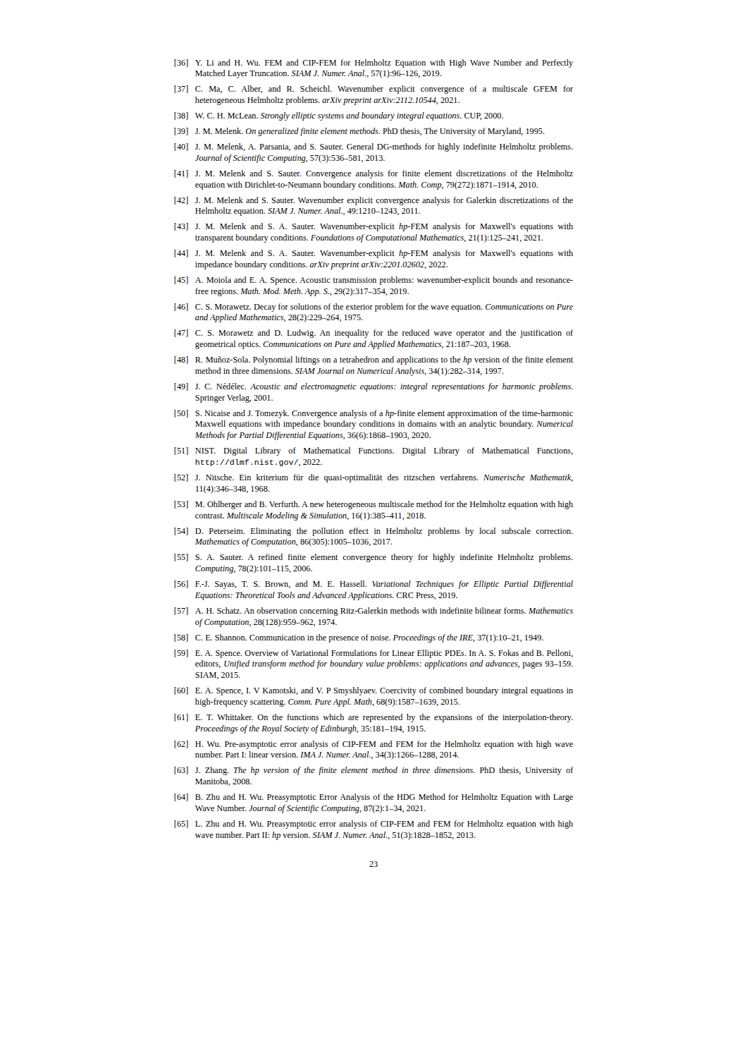[36] Y. Li and H. Wu. FEM and CIP-FEM for Helmholtz Equation with High Wave Number and Perfectly Matched Layer Truncation. SIAM J. Numer. Anal., 57(1):96–126, 2019.
[37] C. Ma, C. Alber, and R. Scheichl. Wavenumber explicit convergence of a multiscale GFEM for heterogeneous Helmholtz problems. arXiv preprint arXiv:2112.10544, 2021.
[38] W. C. H. McLean. Strongly elliptic systems and boundary integral equations. CUP, 2000.
[39] J. M. Melenk. On generalized finite element methods. PhD thesis, The University of Maryland, 1995.
[40] J. M. Melenk, A. Parsania, and S. Sauter. General DG-methods for highly indefinite Helmholtz problems. Journal of Scientific Computing, 57(3):536–581, 2013.
[41] J. M. Melenk and S. Sauter. Convergence analysis for finite element discretizations of the Helmholtz equation with Dirichlet-to-Neumann boundary conditions. Math. Comp, 79(272):1871–1914, 2010.
[42] J. M. Melenk and S. Sauter. Wavenumber explicit convergence analysis for Galerkin discretizations of the Helmholtz equation. SIAM J. Numer. Anal., 49:1210–1243, 2011.
[43] J. M. Melenk and S. A. Sauter. Wavenumber-explicit hp-FEM analysis for Maxwell's equations with transparent boundary conditions. Foundations of Computational Mathematics, 21(1):125–241, 2021.
[44] J. M. Melenk and S. A. Sauter. Wavenumber-explicit hp-FEM analysis for Maxwell's equations with impedance boundary conditions. arXiv preprint arXiv:2201.02602, 2022.
[45] A. Moiola and E. A. Spence. Acoustic transmission problems: wavenumber-explicit bounds and resonance-free regions. Math. Mod. Meth. App. S., 29(2):317–354, 2019.
[46] C. S. Morawetz. Decay for solutions of the exterior problem for the wave equation. Communications on Pure and Applied Mathematics, 28(2):229–264, 1975.
[47] C. S. Morawetz and D. Ludwig. An inequality for the reduced wave operator and the justification of geometrical optics. Communications on Pure and Applied Mathematics, 21:187–203, 1968.
[48] R. Muñoz-Sola. Polynomial liftings on a tetrahedron and applications to the hp version of the finite element method in three dimensions. SIAM Journal on Numerical Analysis, 34(1):282–314, 1997.
[49] J. C. Nédélec. Acoustic and electromagnetic equations: integral representations for harmonic problems. Springer Verlag, 2001.
[50] S. Nicaise and J. Tomezyk. Convergence analysis of a hp-finite element approximation of the time-harmonic Maxwell equations with impedance boundary conditions in domains with an analytic boundary. Numerical Methods for Partial Differential Equations, 36(6):1868–1903, 2020.
[51] NIST. Digital Library of Mathematical Functions. Digital Library of Mathematical Functions, http://dlmf.nist.gov/, 2022.
[52] J. Nitsche. Ein kriterium für die quasi-optimalität des ritzschen verfahrens. Numerische Mathematik, 11(4):346–348, 1968.
[53] M. Ohlberger and B. Verfurth. A new heterogeneous multiscale method for the Helmholtz equation with high contrast. Multiscale Modeling & Simulation, 16(1):385–411, 2018.
[54] D. Peterseim. Eliminating the pollution effect in Helmholtz problems by local subscale correction. Mathematics of Computation, 86(305):1005–1036, 2017.
[55] S. A. Sauter. A refined finite element convergence theory for highly indefinite Helmholtz problems. Computing, 78(2):101–115, 2006.
[56] F.-J. Sayas, T. S. Brown, and M. E. Hassell. Variational Techniques for Elliptic Partial Differential Equations: Theoretical Tools and Advanced Applications. CRC Press, 2019.
[57] A. H. Schatz. An observation concerning Ritz-Galerkin methods with indefinite bilinear forms. Mathematics of Computation, 28(128):959–962, 1974.
[58] C. E. Shannon. Communication in the presence of noise. Proceedings of the IRE, 37(1):10–21, 1949.
[59] E. A. Spence. Overview of Variational Formulations for Linear Elliptic PDEs. In A. S. Fokas and B. Pelloni, editors, Unified transform method for boundary value problems: applications and advances, pages 93–159. SIAM, 2015.
[60] E. A. Spence, I. V Kamotski, and V. P Smyshlyaev. Coercivity of combined boundary integral equations in high-frequency scattering. Comm. Pure Appl. Math, 68(9):1587–1639, 2015.
[61] E. T. Whittaker. On the functions which are represented by the expansions of the interpolation-theory. Proceedings of the Royal Society of Edinburgh, 35:181–194, 1915.
[62] H. Wu. Pre-asymptotic error analysis of CIP-FEM and FEM for the Helmholtz equation with high wave number. Part I: linear version. IMA J. Numer. Anal., 34(3):1266–1288, 2014.
[63] J. Zhang. The hp version of the finite element method in three dimensions. PhD thesis, University of Manitoba, 2008.
[64] B. Zhu and H. Wu. Preasymptotic Error Analysis of the HDG Method for Helmholtz Equation with Large Wave Number. Journal of Scientific Computing, 87(2):1–34, 2021.
[65] L. Zhu and H. Wu. Preasymptotic error analysis of CIP-FEM and FEM for Helmholtz equation with high wave number. Part II: hp version. SIAM J. Numer. Anal., 51(3):1828–1852, 2013.
23